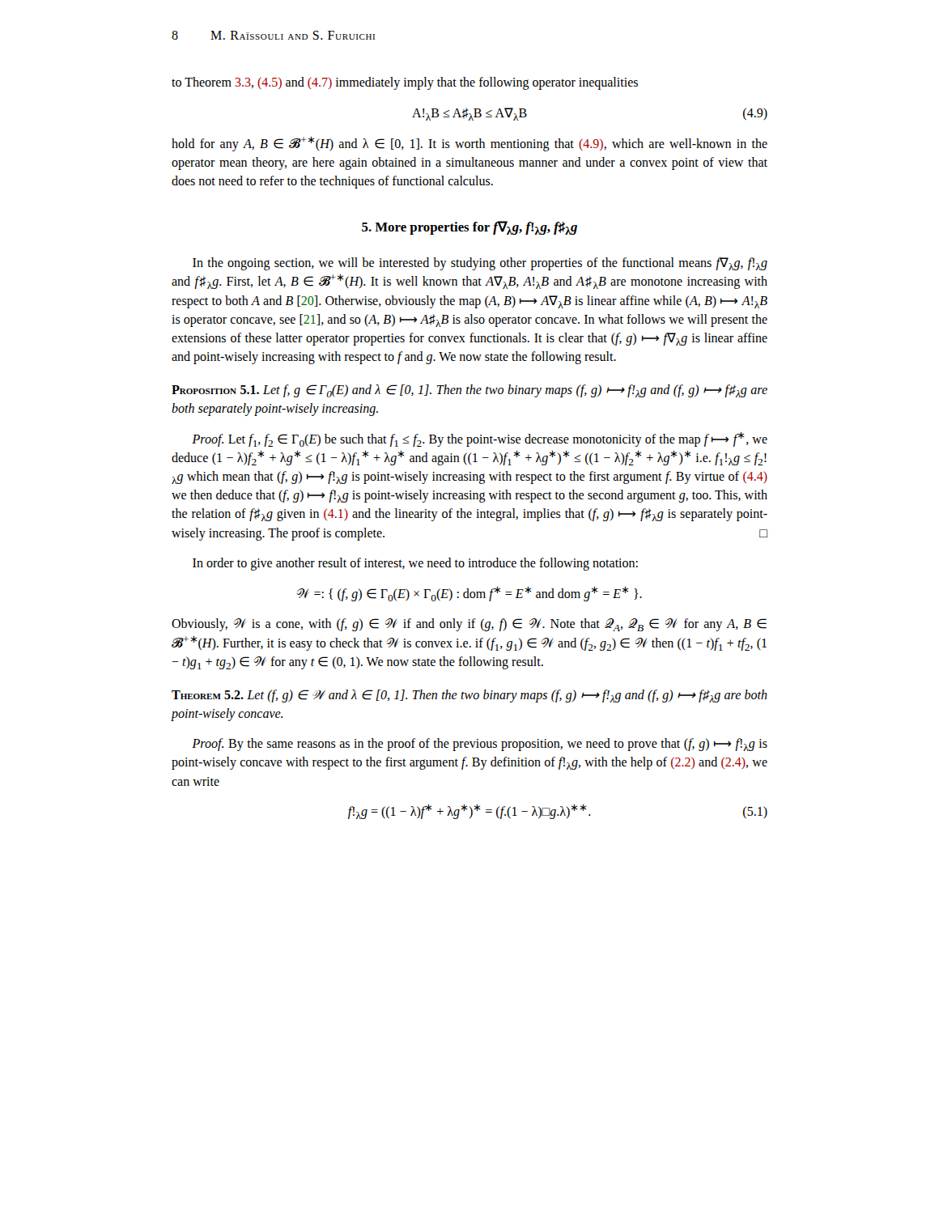8 M. Raïssouli and S. Furuichi
to Theorem 3.3, (4.5) and (4.7) immediately imply that the following operator inequalities
A!λB ≤ A♯λB ≤ A∇λB (4.9)
hold for any A, B ∈ 𝓑+∗(H) and λ ∈ [0, 1]. It is worth mentioning that (4.9), which are well-known in the operator mean theory, are here again obtained in a simultaneous manner and under a convex point of view that does not need to refer to the techniques of functional calculus.
5. More properties for f∇λg, f!λg, f♯λg
In the ongoing section, we will be interested by studying other properties of the functional means f∇λg, f!λg and f♯λg. First, let A, B ∈ 𝓑+∗(H). It is well known that A∇λB, A!λB and A♯λB are monotone increasing with respect to both A and B [20]. Otherwise, obviously the map (A, B) ⟼ A∇λB is linear affine while (A, B) ⟼ A!λB is operator concave, see [21], and so (A, B) ⟼ A♯λB is also operator concave. In what follows we will present the extensions of these latter operator properties for convex functionals. It is clear that (f, g) ⟼ f∇λg is linear affine and point-wisely increasing with respect to f and g. We now state the following result.
Proposition 5.1. Let f, g ∈ Γ0(E) and λ ∈ [0, 1]. Then the two binary maps (f, g) ⟼ f!λg and (f, g) ⟼ f♯λg are both separately point-wisely increasing.
Proof. Let f1, f2 ∈ Γ0(E) be such that f1 ≤ f2. By the point-wise decrease monotonicity of the map f ⟼ f∗, we deduce (1 − λ)f2∗ + λg∗ ≤ (1 − λ)f1∗ + λg∗ and again ((1 − λ)f1∗ + λg∗)∗ ≤ ((1 − λ)f2∗ + λg∗)∗ i.e. f1!λg ≤ f2!λg which mean that (f, g) ⟼ f!λg is point-wisely increasing with respect to the first argument f. By virtue of (4.4) we then deduce that (f, g) ⟼ f!λg is point-wisely increasing with respect to the second argument g, too. This, with the relation of f♯λg given in (4.1) and the linearity of the integral, implies that (f, g) ⟼ f♯λg is separately point-wisely increasing. The proof is complete. □
In order to give another result of interest, we need to introduce the following notation:
𝒲 =: { (f, g) ∈ Γ0(E) × Γ0(E) : dom f∗ = E∗ and dom g∗ = E∗ }.
Obviously, 𝒲 is a cone, with (f, g) ∈ 𝒲 if and only if (g, f) ∈ 𝒲. Note that 𝒬A, 𝒬B ∈ 𝒲 for any A, B ∈ 𝓑+∗(H). Further, it is easy to check that 𝒲 is convex i.e. if (f1, g1) ∈ 𝒲 and (f2, g2) ∈ 𝒲 then ((1 − t)f1 + tf2, (1 − t)g1 + tg2) ∈ 𝒲 for any t ∈ (0, 1). We now state the following result.
Theorem 5.2. Let (f, g) ∈ 𝒲 and λ ∈ [0, 1]. Then the two binary maps (f, g) ⟼ f!λg and (f, g) ⟼ f♯λg are both point-wisely concave.
Proof. By the same reasons as in the proof of the previous proposition, we need to prove that (f, g) ⟼ f!λg is point-wisely concave with respect to the first argument f. By definition of f!λg, with the help of (2.2) and (2.4), we can write
f!λg = ((1 − λ)f∗ + λg∗)∗ = (f.(1 − λ)□g.λ)∗∗. (5.1)